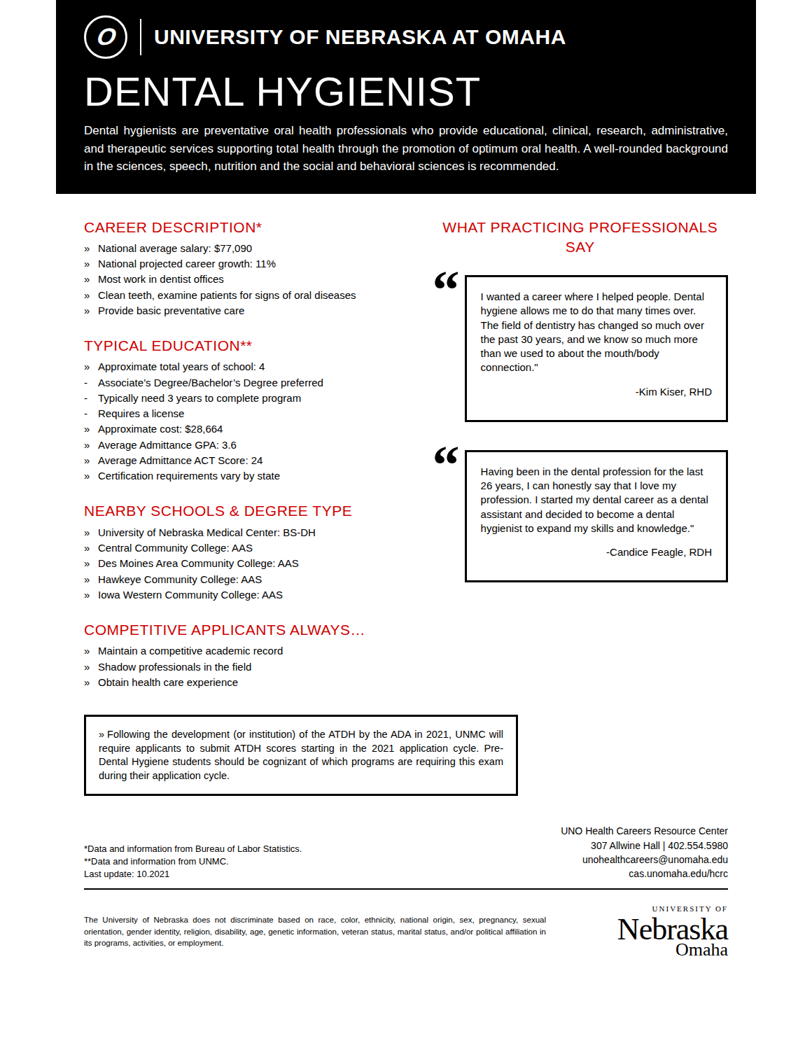O
University of Nebraska at Omaha
Dental Hygienist
Dental hygienists are preventative oral health professionals who provide educational, clinical, research, administrative, and therapeutic services supporting total health through the promotion of optimum oral health. A well-rounded background in the sciences, speech, nutrition and the social and behavioral sciences is recommended.
Career Description*
National average salary: $77,090
National projected career growth: 11%
Most work in dentist offices
Clean teeth, examine patients for signs of oral diseases
Provide basic preventative care
Typical Education**
Approximate total years of school: 4
Associate’s Degree/Bachelor’s Degree preferred
Typically need 3 years to complete program
Requires a license
Approximate cost: $28,664
Average Admittance GPA: 3.6
Average Admittance ACT Score: 24
Certification requirements vary by state
Nearby Schools & Degree Type
University of Nebraska Medical Center: BS-DH
Central Community College: AAS
Des Moines Area Community College: AAS
Hawkeye Community College: AAS
Iowa Western Community College: AAS
Competitive Applicants Always…
Maintain a competitive academic record
Shadow professionals in the field
Obtain health care experience
What Practicing Professionals Say
“
I wanted a career where I helped people. Dental hygiene allows me to do that many times over. The field of dentistry has changed so much over the past 30 years, and we know so much more than we used to about the mouth/body connection."
-Kim Kiser, RHD
“
Having been in the dental profession for the last 26 years, I can honestly say that I love my profession. I started my dental career as a dental assistant and decided to become a dental hygienist to expand my skills and knowledge."
-Candice Feagle, RDH
Following the development (or institution) of the ATDH by the ADA in 2021, UNMC will require applicants to submit ATDH scores starting in the 2021 application cycle. Pre-Dental Hygiene students should be cognizant of which programs are requiring this exam during their application cycle.
*Data and information from Bureau of Labor Statistics.
**Data and information from UNMC.
Last update: 10.2021
UNO Health Careers Resource Center
307 Allwine Hall | 402.554.5980
unohealthcareers@unomaha.edu
cas.unomaha.edu/hcrc
The University of Nebraska does not discriminate based on race, color, ethnicity, national origin, sex, pregnancy, sexual orientation, gender identity, religion, disability, age, genetic information, veteran status, marital status, and/or political affiliation in its programs, activities, or employment.
University of Nebraska Omaha